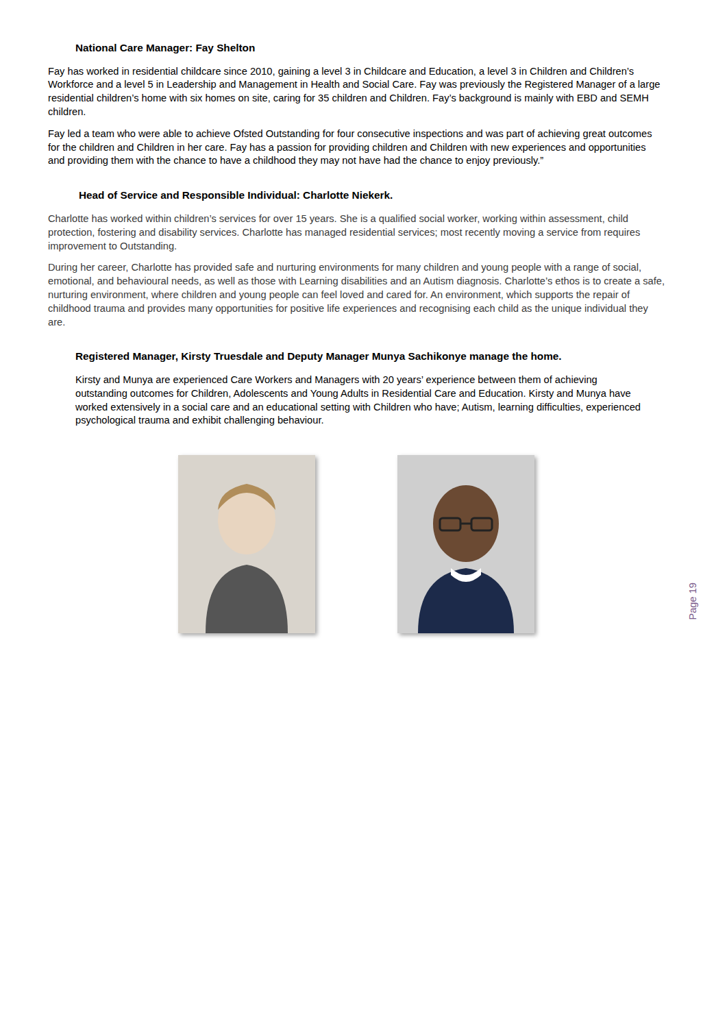National Care Manager: Fay Shelton
Fay has worked in residential childcare since 2010, gaining a level 3 in Childcare and Education, a level 3 in Children and Children’s Workforce and a level 5 in Leadership and Management in Health and Social Care. Fay was previously the Registered Manager of a large residential children’s home with six homes on site, caring for 35 children and Children. Fay’s background is mainly with EBD and SEMH children.
Fay led a team who were able to achieve Ofsted Outstanding for four consecutive inspections and was part of achieving great outcomes for the children and Children in her care. Fay has a passion for providing children and Children with new experiences and opportunities and providing them with the chance to have a childhood they may not have had the chance to enjoy previously.”
Head of Service and Responsible Individual: Charlotte Niekerk.
Charlotte has worked within children’s services for over 15 years. She is a qualified social worker, working within assessment, child protection, fostering and disability services. Charlotte has managed residential services; most recently moving a service from requires improvement to Outstanding.
During her career, Charlotte has provided safe and nurturing environments for many children and young people with a range of social, emotional, and behavioural needs, as well as those with Learning disabilities and an Autism diagnosis. Charlotte’s ethos is to create a safe, nurturing environment, where children and young people can feel loved and cared for. An environment, which supports the repair of childhood trauma and provides many opportunities for positive life experiences and recognising each child as the unique individual they are.
Registered Manager, Kirsty Truesdale and Deputy Manager Munya Sachikonye manage the home.
Kirsty and Munya are experienced Care Workers and Managers with 20 years’ experience between them of achieving outstanding outcomes for Children, Adolescents and Young Adults in Residential Care and Education. Kirsty and Munya have worked extensively in a social care and an educational setting with Children who have; Autism, learning difficulties, experienced psychological trauma and exhibit challenging behaviour.
Page 19